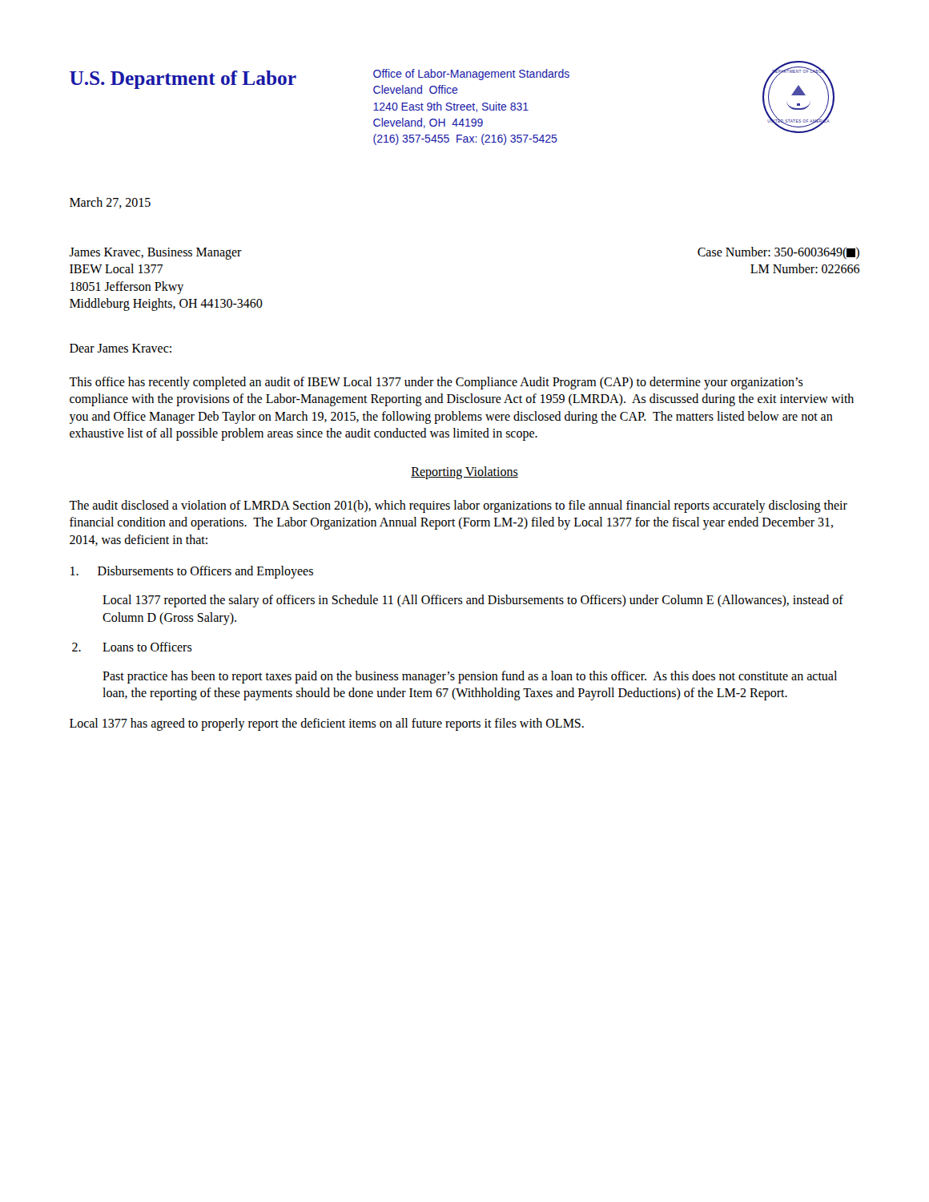U.S. Department of Labor
Office of Labor-Management Standards
Cleveland Office
1240 East 9th Street, Suite 831
Cleveland, OH 44199
(216) 357-5455 Fax: (216) 357-5425
DEPARTMENT OF LABOR UNITED STATES OF AMERICA
March 27, 2015
James Kravec, Business Manager
IBEW Local 1377
18051 Jefferson Pkwy
Middleburg Heights, OH 44130-3460
Case Number: 350-6003649( )
LM Number: 022666
Dear James Kravec:
This office has recently completed an audit of IBEW Local 1377 under the Compliance Audit Program (CAP) to determine your organization’s compliance with the provisions of the Labor-Management Reporting and Disclosure Act of 1959 (LMRDA). As discussed during the exit interview with you and Office Manager Deb Taylor on March 19, 2015, the following problems were disclosed during the CAP. The matters listed below are not an exhaustive list of all possible problem areas since the audit conducted was limited in scope.
Reporting Violations
The audit disclosed a violation of LMRDA Section 201(b), which requires labor organizations to file annual financial reports accurately disclosing their financial condition and operations. The Labor Organization Annual Report (Form LM-2) filed by Local 1377 for the fiscal year ended December 31, 2014, was deficient in that:
1. Disbursements to Officers and Employees
Local 1377 reported the salary of officers in Schedule 11 (All Officers and Disbursements to Officers) under Column E (Allowances), instead of Column D (Gross Salary).
2. Loans to Officers
Past practice has been to report taxes paid on the business manager’s pension fund as a loan to this officer. As this does not constitute an actual loan, the reporting of these payments should be done under Item 67 (Withholding Taxes and Payroll Deductions) of the LM-2 Report.
Local 1377 has agreed to properly report the deficient items on all future reports it files with OLMS.